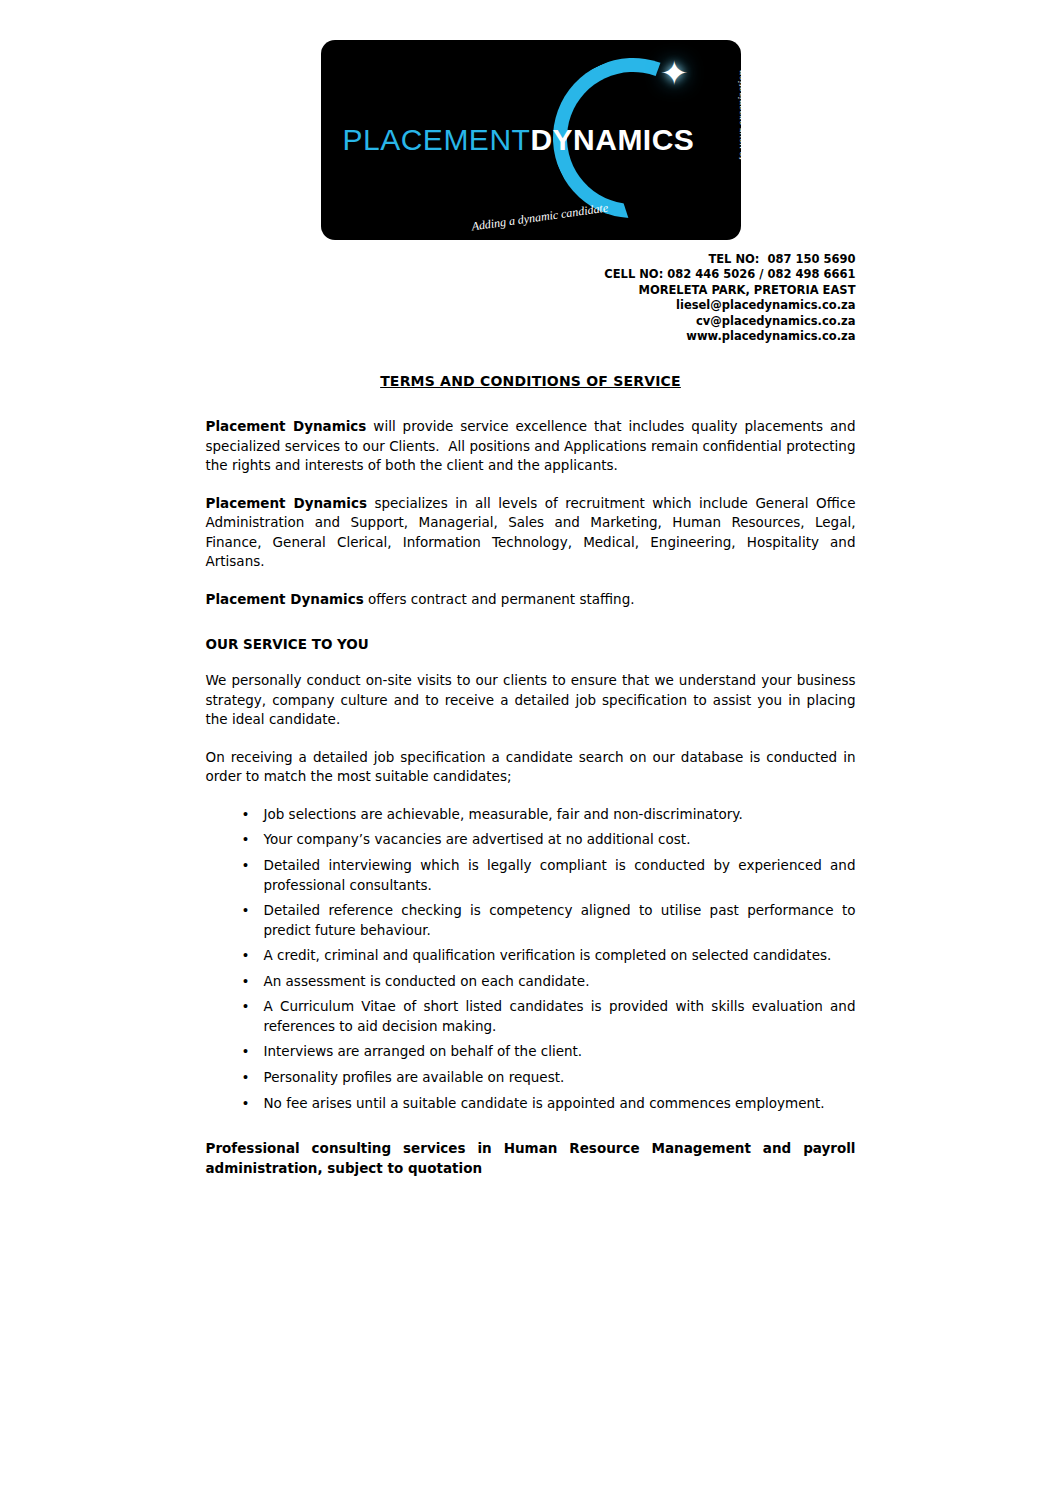✦ PLACEMENT DYNAMICS Adding a dynamic candidate to your organization
TEL NO: 087 150 5690
CELL NO: 082 446 5026 / 082 498 6661
MORELETA PARK, PRETORIA EAST
liesel@placedynamics.co.za
cv@placedynamics.co.za
www.placedynamics.co.za
TERMS AND CONDITIONS OF SERVICE
Placement Dynamics will provide service excellence that includes quality placements and specialized services to our Clients. All positions and Applications remain confidential protecting the rights and interests of both the client and the applicants.
Placement Dynamics specializes in all levels of recruitment which include General Office Administration and Support, Managerial, Sales and Marketing, Human Resources, Legal, Finance, General Clerical, Information Technology, Medical, Engineering, Hospitality and Artisans.
Placement Dynamics offers contract and permanent staffing.
OUR SERVICE TO YOU
We personally conduct on-site visits to our clients to ensure that we understand your business strategy, company culture and to receive a detailed job specification to assist you in placing the ideal candidate.
On receiving a detailed job specification a candidate search on our database is conducted in order to match the most suitable candidates;
Job selections are achievable, measurable, fair and non-discriminatory.
Your company’s vacancies are advertised at no additional cost.
Detailed interviewing which is legally compliant is conducted by experienced and professional consultants.
Detailed reference checking is competency aligned to utilise past performance to predict future behaviour.
A credit, criminal and qualification verification is completed on selected candidates.
An assessment is conducted on each candidate.
A Curriculum Vitae of short listed candidates is provided with skills evaluation and references to aid decision making.
Interviews are arranged on behalf of the client.
Personality profiles are available on request.
No fee arises until a suitable candidate is appointed and commences employment.
Professional consulting services in Human Resource Management and payroll administration, subject to quotation